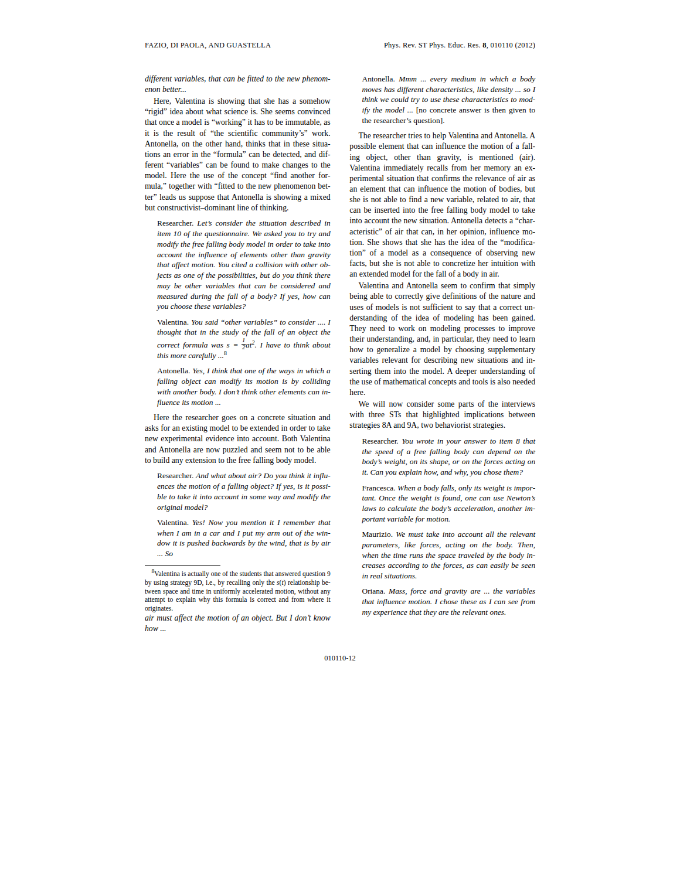Fazio, Di Paola, and Guastella
Phys. Rev. ST Phys. Educ. Res. 8, 010110 (2012)
different variables, that can be fitted to the new phenomenon better...
Here, Valentina is showing that she has a somehow “rigid” idea about what science is. She seems convinced that once a model is “working” it has to be immutable, as it is the result of “the scientific community’s” work. Antonella, on the other hand, thinks that in these situations an error in the “formula” can be detected, and different “variables” can be found to make changes to the model. Here the use of the concept “find another formula,” together with “fitted to the new phenomenon better” leads us suppose that Antonella is showing a mixed but constructivist–dominant line of thinking.
Researcher. Let’s consider the situation described in item 10 of the questionnaire. We asked you to try and modify the free falling body model in order to take into account the influence of elements other than gravity that affect motion. You cited a collision with other objects as one of the possibilities, but do you think there may be other variables that can be considered and measured during the fall of a body? If yes, how can you choose these variables?
Valentina. You said “other variables” to consider .... I thought that in the study of the fall of an object the correct formula was s = 12 at2. I have to think about this more carefully ...8
Antonella. Yes, I think that one of the ways in which a falling object can modify its motion is by colliding with another body. I don’t think other elements can influence its motion ...
Here the researcher goes on a concrete situation and asks for an existing model to be extended in order to take new experimental evidence into account. Both Valentina and Antonella are now puzzled and seem not to be able to build any extension to the free falling body model.
Researcher. And what about air? Do you think it influences the motion of a falling object? If yes, is it possible to take it into account in some way and modify the original model?
Valentina. Yes! Now you mention it I remember that when I am in a car and I put my arm out of the window it is pushed backwards by the wind, that is by air ... So
8Valentina is actually one of the students that answered question 9 by using strategy 9D, i.e., by recalling only the s(t) relationship between space and time in uniformly accelerated motion, without any attempt to explain why this formula is correct and from where it originates.
air must affect the motion of an object. But I don’t know how ...
Antonella. Mmm ... every medium in which a body moves has different characteristics, like density ... so I think we could try to use these characteristics to modify the model ... [no concrete answer is then given to the researcher’s question].
The researcher tries to help Valentina and Antonella. A possible element that can influence the motion of a falling object, other than gravity, is mentioned (air). Valentina immediately recalls from her memory an experimental situation that confirms the relevance of air as an element that can influence the motion of bodies, but she is not able to find a new variable, related to air, that can be inserted into the free falling body model to take into account the new situation. Antonella detects a “characteristic” of air that can, in her opinion, influence motion. She shows that she has the idea of the “modification” of a model as a consequence of observing new facts, but she is not able to concretize her intuition with an extended model for the fall of a body in air.
Valentina and Antonella seem to confirm that simply being able to correctly give definitions of the nature and uses of models is not sufficient to say that a correct understanding of the idea of modeling has been gained. They need to work on modeling processes to improve their understanding, and, in particular, they need to learn how to generalize a model by choosing supplementary variables relevant for describing new situations and inserting them into the model. A deeper understanding of the use of mathematical concepts and tools is also needed here.
We will now consider some parts of the interviews with three STs that highlighted implications between strategies 8A and 9A, two behaviorist strategies.
Researcher. You wrote in your answer to item 8 that the speed of a free falling body can depend on the body’s weight, on its shape, or on the forces acting on it. Can you explain how, and why, you chose them?
Francesca. When a body falls, only its weight is important. Once the weight is found, one can use Newton’s laws to calculate the body’s acceleration, another important variable for motion.
Maurizio. We must take into account all the relevant parameters, like forces, acting on the body. Then, when the time runs the space traveled by the body increases according to the forces, as can easily be seen in real situations.
Oriana. Mass, force and gravity are ... the variables that influence motion. I chose these as I can see from my experience that they are the relevant ones.
010110-12